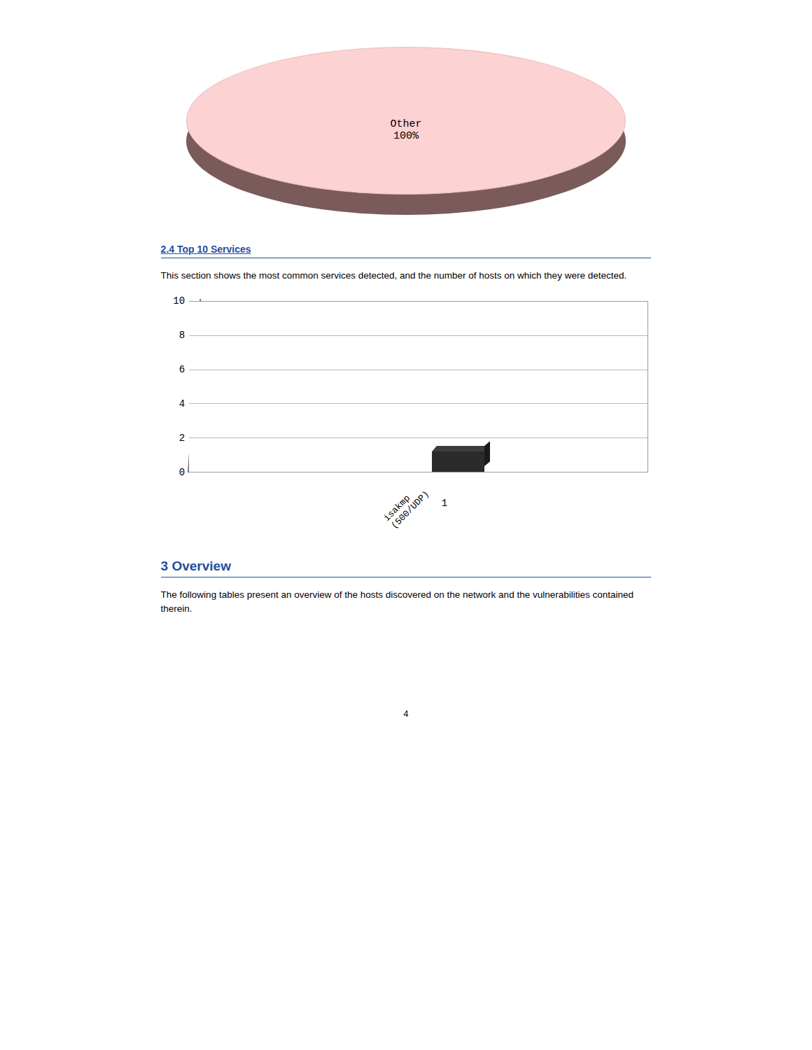Other
100%
2.4 Top 10 Services
This section shows the most common services detected, and the number of hosts on which they were detected.
10 8 6 4 2 0
1
isakmp
(500/UDP)
3 Overview
The following tables present an overview of the hosts discovered on the network and the vulnerabilities contained therein.
4